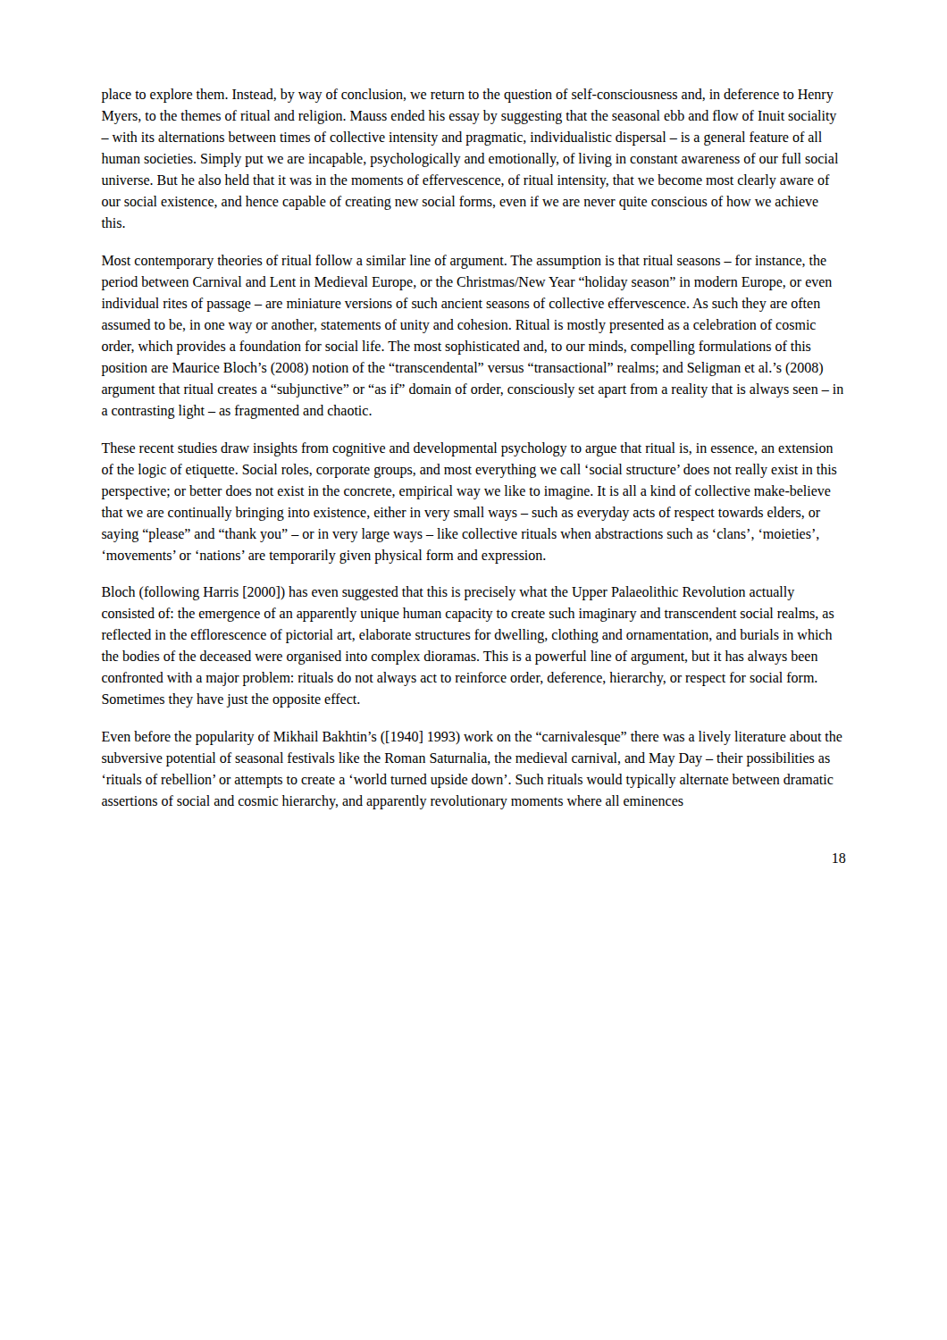place to explore them. Instead, by way of conclusion, we return to the question of self-consciousness and, in deference to Henry Myers, to the themes of ritual and religion. Mauss ended his essay by suggesting that the seasonal ebb and flow of Inuit sociality – with its alternations between times of collective intensity and pragmatic, individualistic dispersal – is a general feature of all human societies. Simply put we are incapable, psychologically and emotionally, of living in constant awareness of our full social universe. But he also held that it was in the moments of effervescence, of ritual intensity, that we become most clearly aware of our social existence, and hence capable of creating new social forms, even if we are never quite conscious of how we achieve this.
Most contemporary theories of ritual follow a similar line of argument. The assumption is that ritual seasons – for instance, the period between Carnival and Lent in Medieval Europe, or the Christmas/New Year “holiday season” in modern Europe, or even individual rites of passage – are miniature versions of such ancient seasons of collective effervescence. As such they are often assumed to be, in one way or another, statements of unity and cohesion. Ritual is mostly presented as a celebration of cosmic order, which provides a foundation for social life. The most sophisticated and, to our minds, compelling formulations of this position are Maurice Bloch’s (2008) notion of the “transcendental” versus “transactional” realms; and Seligman et al.’s (2008) argument that ritual creates a “subjunctive” or “as if” domain of order, consciously set apart from a reality that is always seen – in a contrasting light – as fragmented and chaotic.
These recent studies draw insights from cognitive and developmental psychology to argue that ritual is, in essence, an extension of the logic of etiquette. Social roles, corporate groups, and most everything we call ‘social structure’ does not really exist in this perspective; or better does not exist in the concrete, empirical way we like to imagine. It is all a kind of collective make-believe that we are continually bringing into existence, either in very small ways – such as everyday acts of respect towards elders, or saying “please” and “thank you” – or in very large ways – like collective rituals when abstractions such as ‘clans’, ‘moieties’, ‘movements’ or ‘nations’ are temporarily given physical form and expression.
Bloch (following Harris [2000]) has even suggested that this is precisely what the Upper Palaeolithic Revolution actually consisted of: the emergence of an apparently unique human capacity to create such imaginary and transcendent social realms, as reflected in the efflorescence of pictorial art, elaborate structures for dwelling, clothing and ornamentation, and burials in which the bodies of the deceased were organised into complex dioramas. This is a powerful line of argument, but it has always been confronted with a major problem: rituals do not always act to reinforce order, deference, hierarchy, or respect for social form. Sometimes they have just the opposite effect.
Even before the popularity of Mikhail Bakhtin’s ([1940] 1993) work on the “carnivalesque” there was a lively literature about the subversive potential of seasonal festivals like the Roman Saturnalia, the medieval carnival, and May Day – their possibilities as ‘rituals of rebellion’ or attempts to create a ‘world turned upside down’. Such rituals would typically alternate between dramatic assertions of social and cosmic hierarchy, and apparently revolutionary moments where all eminences
18